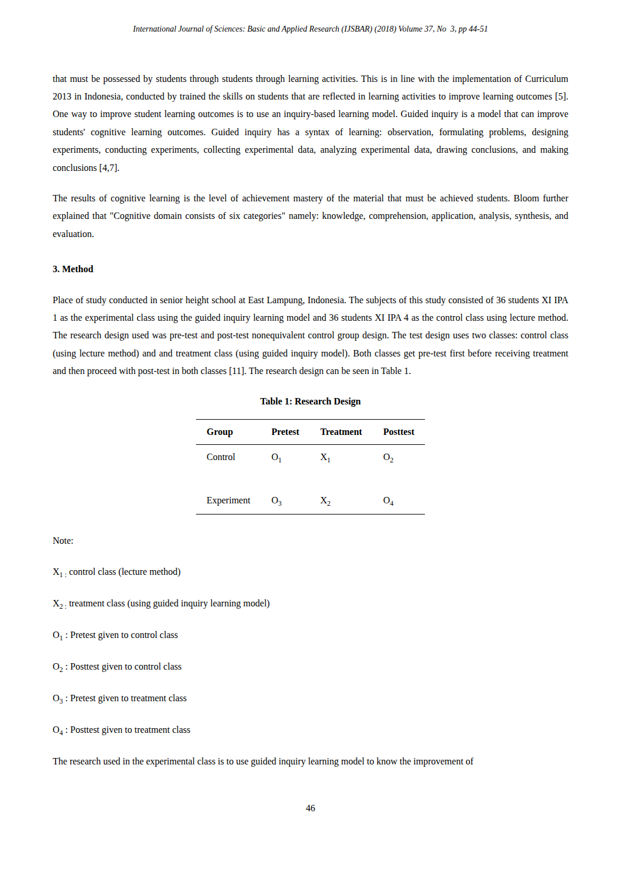International Journal of Sciences: Basic and Applied Research (IJSBAR) (2018) Volume 37, No 3, pp 44-51
that must be possessed by students through students through learning activities. This is in line with the implementation of Curriculum 2013 in Indonesia, conducted by trained the skills on students that are reflected in learning activities to improve learning outcomes [5]. One way to improve student learning outcomes is to use an inquiry-based learning model. Guided inquiry is a model that can improve students' cognitive learning outcomes. Guided inquiry has a syntax of learning: observation, formulating problems, designing experiments, conducting experiments, collecting experimental data, analyzing experimental data, drawing conclusions, and making conclusions [4,7].
The results of cognitive learning is the level of achievement mastery of the material that must be achieved students. Bloom further explained that "Cognitive domain consists of six categories" namely: knowledge, comprehension, application, analysis, synthesis, and evaluation.
3. Method
Place of study conducted in senior height school at East Lampung, Indonesia. The subjects of this study consisted of 36 students XI IPA 1 as the experimental class using the guided inquiry learning model and 36 students XI IPA 4 as the control class using lecture method. The research design used was pre-test and post-test nonequivalent control group design. The test design uses two classes: control class (using lecture method) and and treatment class (using guided inquiry model). Both classes get pre-test first before receiving treatment and then proceed with post-test in both classes [11]. The research design can be seen in Table 1.
Table 1: Research Design
| Group | Pretest | Treatment | Posttest |
| --- | --- | --- | --- |
| Control | O 1 | X 1 | O 2 |
| Experiment | O 3 | X 2 | O 4 |
Note:
X1 : control class (lecture method)
X2 : treatment class (using guided inquiry learning model)
O1 : Pretest given to control class
O2 : Posttest given to control class
O3 : Pretest given to treatment class
O4 : Posttest given to treatment class
The research used in the experimental class is to use guided inquiry learning model to know the improvement of
46